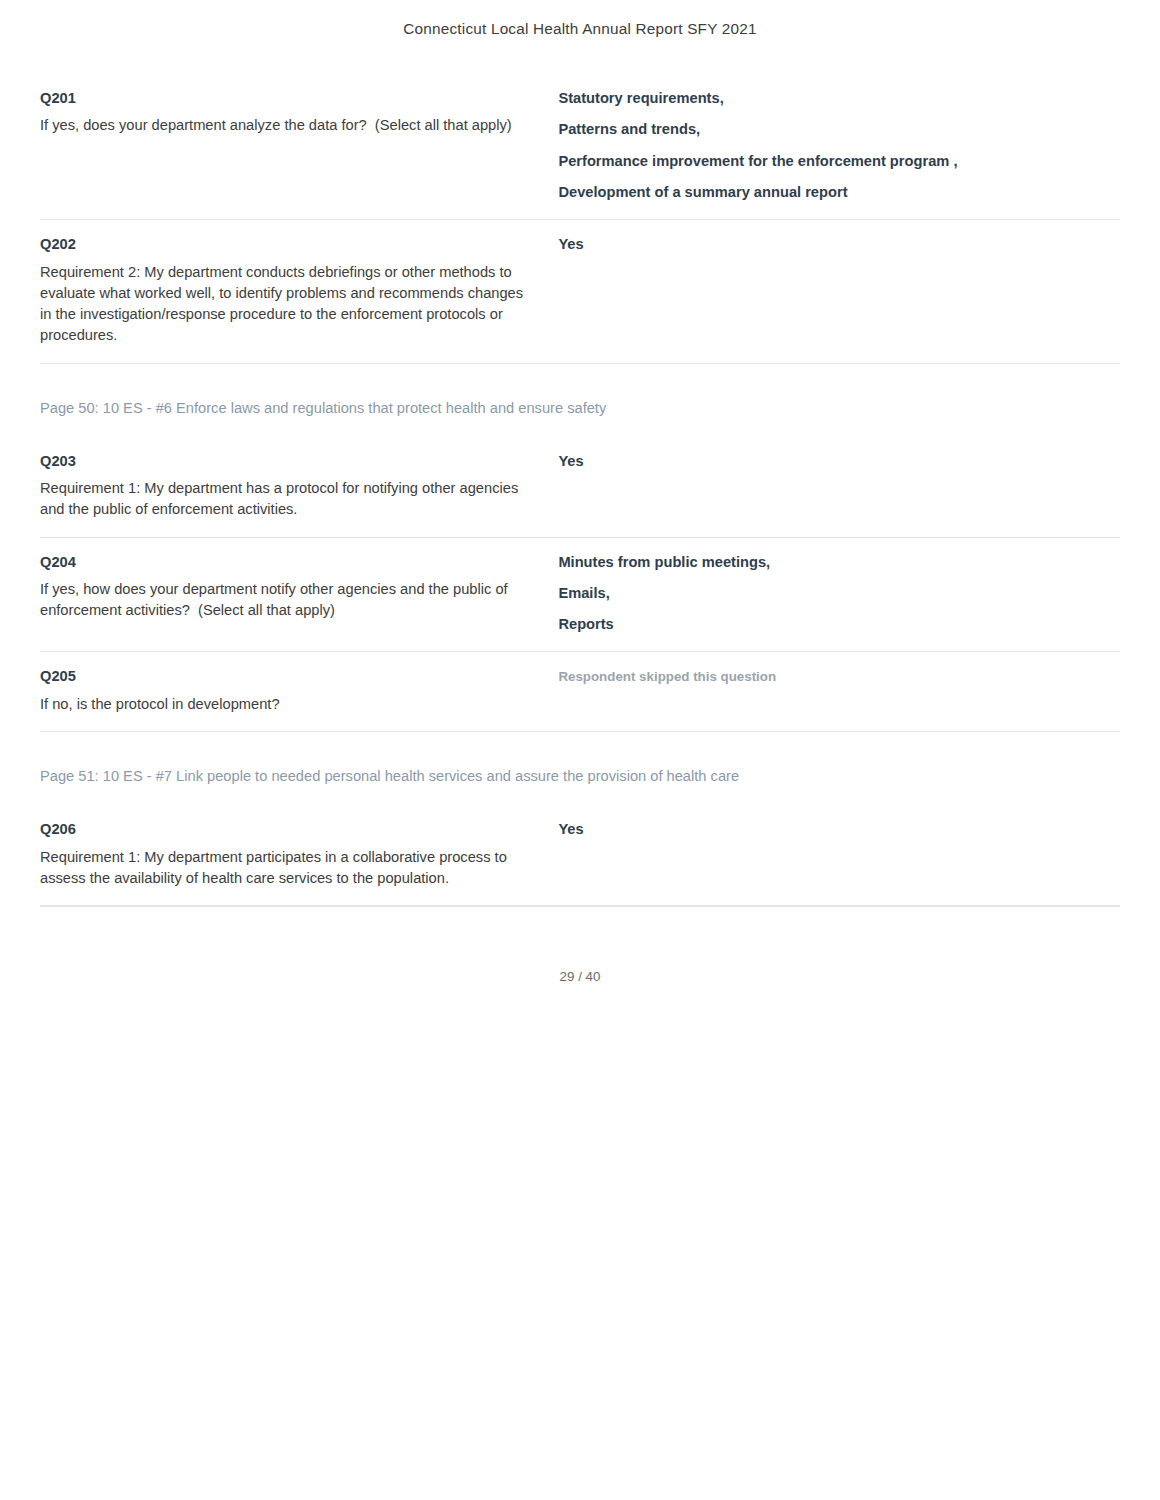Connecticut Local Health Annual Report SFY 2021
| Q201 If yes, does your department analyze the data for? (Select all that apply) | Statutory requirements, Patterns and trends, Performance improvement for the enforcement program , Development of a summary annual report |
| Q202 Requirement 2: My department conducts debriefings or other methods to evaluate what worked well, to identify problems and recommends changes in the investigation/response procedure to the enforcement protocols or procedures. | Yes |
Page 50: 10 ES - #6 Enforce laws and regulations that protect health and ensure safety
| Q203 Requirement 1: My department has a protocol for notifying other agencies and the public of enforcement activities. | Yes |
| Q204 If yes, how does your department notify other agencies and the public of enforcement activities? (Select all that apply) | Minutes from public meetings, Emails, Reports |
| Q205 If no, is the protocol in development? | Respondent skipped this question |
Page 51: 10 ES - #7 Link people to needed personal health services and assure the provision of health care
| Q206 Requirement 1: My department participates in a collaborative process to assess the availability of health care services to the population. | Yes |
29 / 40